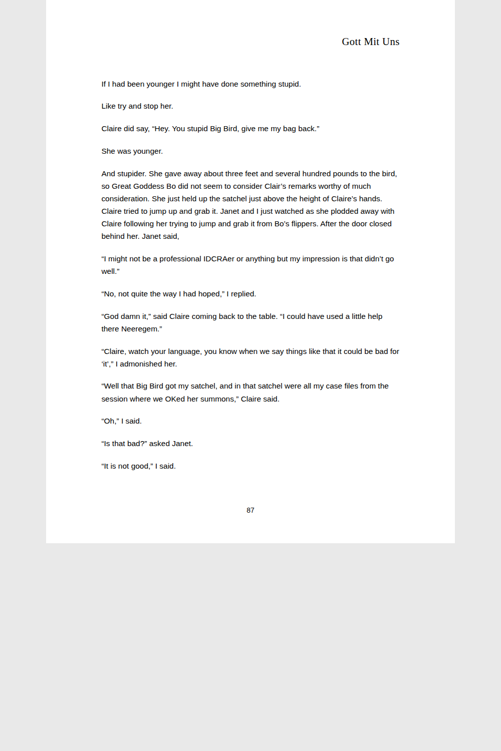Gott Mit Uns
If I had been younger I might have done something stupid.
Like try and stop her.
Claire did say, “Hey. You stupid Big Bird, give me my bag back.”
She was younger.
And stupider. She gave away about three feet and several hundred pounds to the bird, so Great Goddess Bo did not seem to consider Clair’s remarks worthy of much consideration. She just held up the satchel just above the height of Claire’s hands. Claire tried to jump up and grab it. Janet and I just watched as she plodded away with Claire following her trying to jump and grab it from Bo’s flippers. After the door closed behind her. Janet said,
“I might not be a professional IDCRAer or anything but my impression is that didn’t go well.”
“No, not quite the way I had hoped,” I replied.
“God damn it,” said Claire coming back to the table. “I could have used a little help there Neeregem.”
“Claire, watch your language, you know when we say things like that it could be bad for ‘it’,” I admonished her.
“Well that Big Bird got my satchel, and in that satchel were all my case files from the session where we OKed her summons,” Claire said.
“Oh,” I said.
“Is that bad?” asked Janet.
“It is not good,” I said.
87